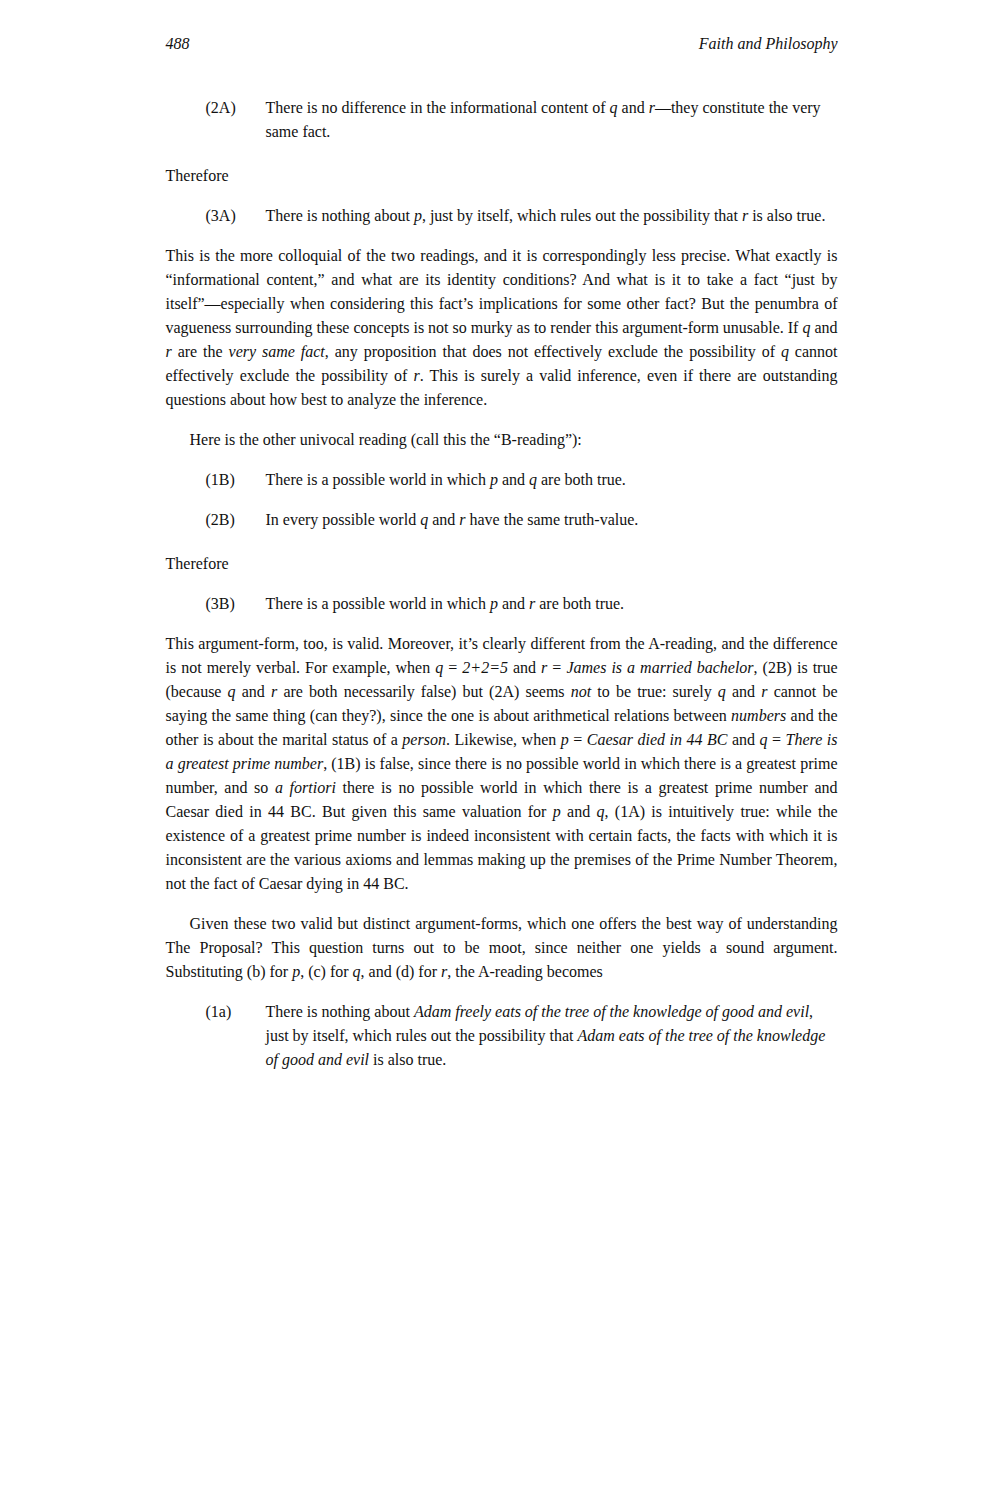488 Faith and Philosophy
(2A) There is no difference in the informational content of q and r—they constitute the very same fact.
Therefore
(3A) There is nothing about p, just by itself, which rules out the possibility that r is also true.
This is the more colloquial of the two readings, and it is correspondingly less precise. What exactly is “informational content,” and what are its identity conditions? And what is it to take a fact “just by itself”—especially when considering this fact’s implications for some other fact? But the penumbra of vagueness surrounding these concepts is not so murky as to render this argument-form unusable. If q and r are the very same fact, any proposition that does not effectively exclude the possibility of q cannot effectively exclude the possibility of r. This is surely a valid inference, even if there are outstanding questions about how best to analyze the inference.
Here is the other univocal reading (call this the “B-reading”):
(1B) There is a possible world in which p and q are both true.
(2B) In every possible world q and r have the same truth-value.
Therefore
(3B) There is a possible world in which p and r are both true.
This argument-form, too, is valid. Moreover, it’s clearly different from the A-reading, and the difference is not merely verbal. For example, when q = 2+2=5 and r = James is a married bachelor, (2B) is true (because q and r are both necessarily false) but (2A) seems not to be true: surely q and r cannot be saying the same thing (can they?), since the one is about arithmetical relations between numbers and the other is about the marital status of a person. Likewise, when p = Caesar died in 44 BC and q = There is a greatest prime number, (1B) is false, since there is no possible world in which there is a greatest prime number, and so a fortiori there is no possible world in which there is a greatest prime number and Caesar died in 44 BC. But given this same valuation for p and q, (1A) is intuitively true: while the existence of a greatest prime number is indeed inconsistent with certain facts, the facts with which it is inconsistent are the various axioms and lemmas making up the premises of the Prime Number Theorem, not the fact of Caesar dying in 44 BC.
Given these two valid but distinct argument-forms, which one offers the best way of understanding The Proposal? This question turns out to be moot, since neither one yields a sound argument. Substituting (b) for p, (c) for q, and (d) for r, the A-reading becomes
(1a) There is nothing about Adam freely eats of the tree of the knowledge of good and evil, just by itself, which rules out the possibility that Adam eats of the tree of the knowledge of good and evil is also true.